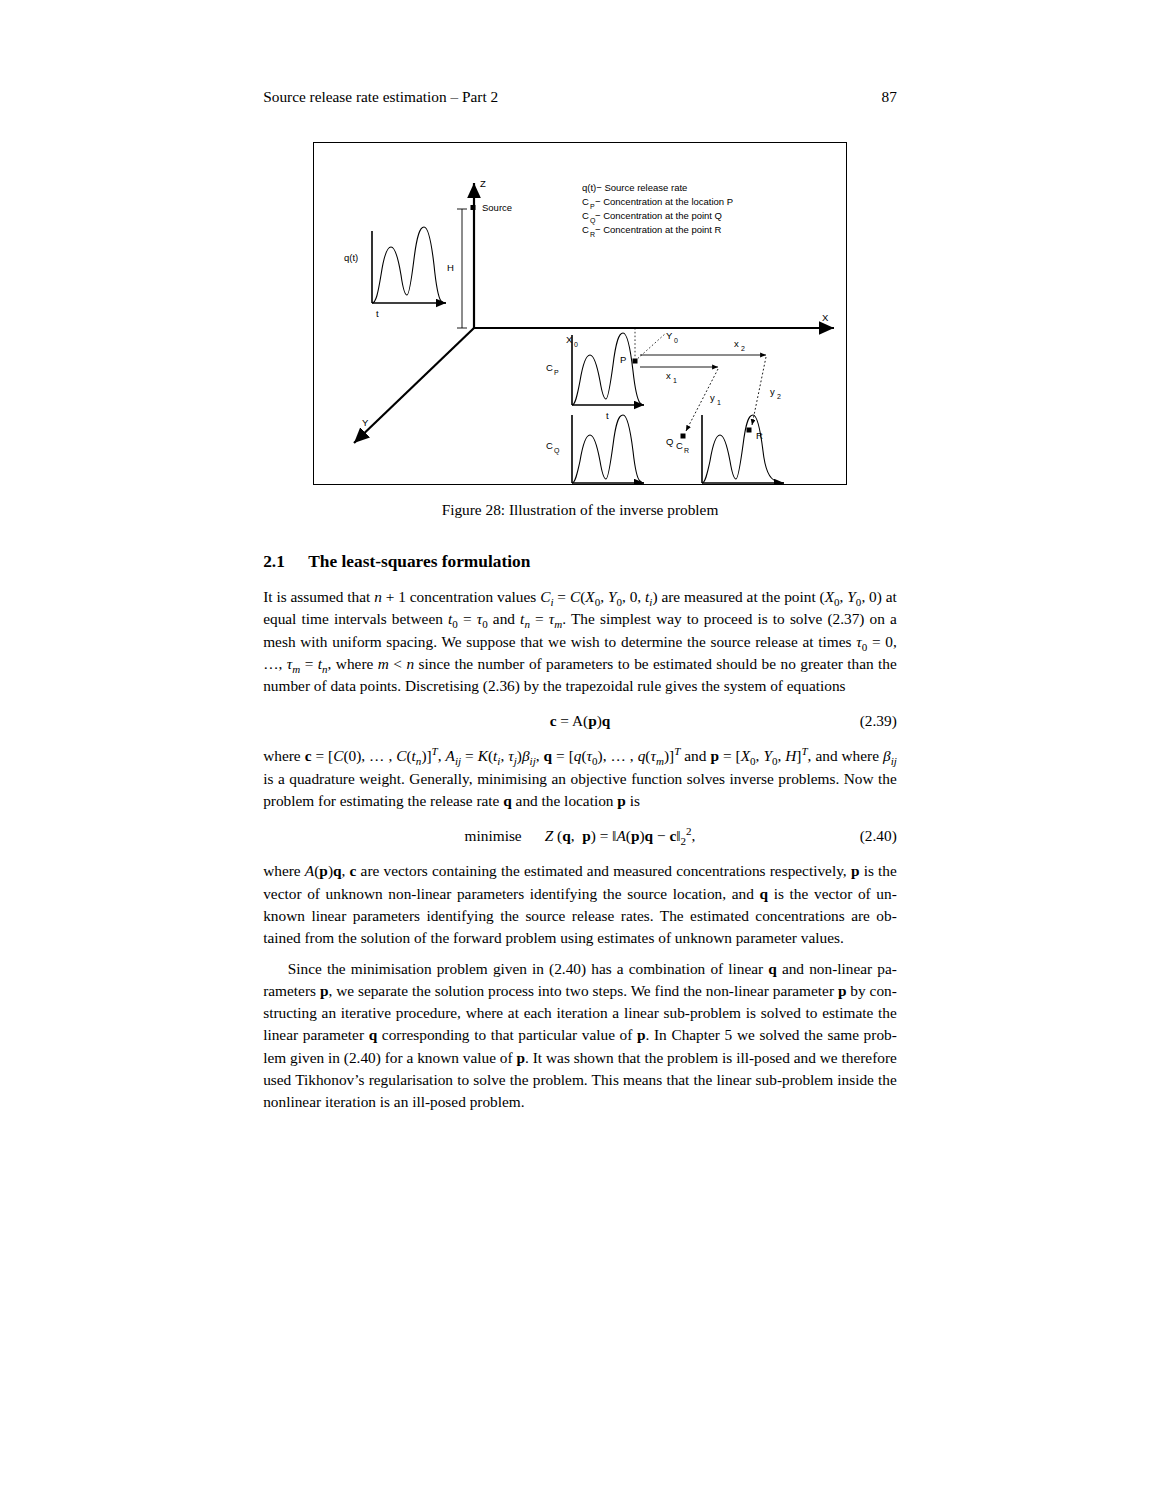Source release rate estimation – Part 2
87
Z X Y Source H q(t) t q(t)− Source release rate C P − Concentration at the location P C Q − Concentration at the point Q C R − Concentration at the point R P X 0 Y 0 x 1 x 2 y 1 y 2 Q R C P t C Q t C R t
Figure 28: Illustration of the inverse problem
2.1 The least-squares formulation
It is assumed that n + 1 concentration values Ci = C(X0, Y0, 0, ti) are measured at the point (X0, Y0, 0) at equal time intervals between t0 = τ0 and tn = τm. The simplest way to proceed is to solve (2.37) on a mesh with uniform spacing. We suppose that we wish to determine the source release at times τ0 = 0, …, τm = tn, where m < n since the number of parameters to be estimated should be no greater than the number of data points. Discretising (2.36) by the trapezoidal rule gives the system of equations
c = A(p)q
(2.39)
where c = [C(0), … , C(tn)]T, Aij = K(ti, τj)βij, q = [q(τ0), … , q(τm)]T and p = [X0, Y0, H]T, and where βij is a quadrature weight. Generally, minimising an objective function solves inverse problems. Now the problem for estimating the release rate q and the location p is
minimise Z (q, p) = ‖A(p)q − c‖22,
(2.40)
where A(p)q, c are vectors containing the estimated and measured concentrations respectively, p is the vector of unknown non-linear parameters identifying the source location, and q is the vector of unknown linear parameters identifying the source release rates. The estimated concentrations are obtained from the solution of the forward problem using estimates of unknown parameter values.
Since the minimisation problem given in (2.40) has a combination of linear q and non-linear parameters p, we separate the solution process into two steps. We find the non-linear parameter p by constructing an iterative procedure, where at each iteration a linear sub-problem is solved to estimate the linear parameter q corresponding to that particular value of p. In Chapter 5 we solved the same problem given in (2.40) for a known value of p. It was shown that the problem is ill-posed and we therefore used Tikhonov’s regularisation to solve the problem. This means that the linear sub-problem inside the nonlinear iteration is an ill-posed problem.